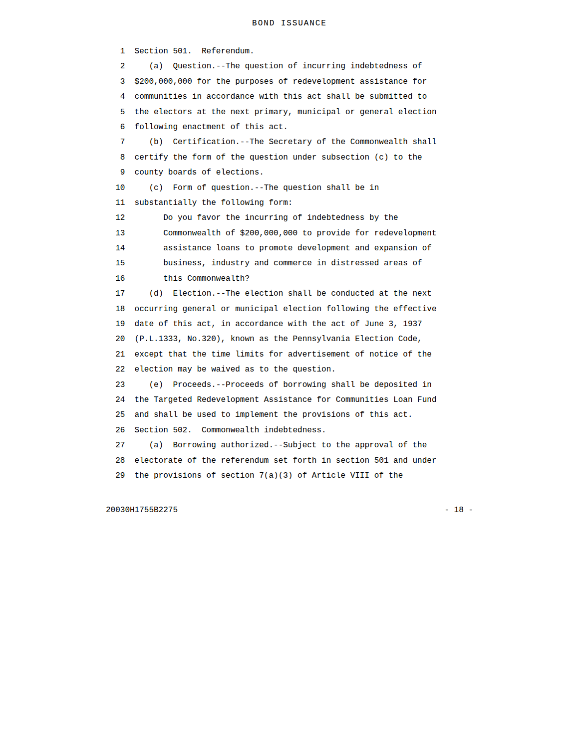BOND ISSUANCE
Section 501. Referendum.
(a) Question.--The question of incurring indebtedness of
$200,000,000 for the purposes of redevelopment assistance for
communities in accordance with this act shall be submitted to
the electors at the next primary, municipal or general election
following enactment of this act.
(b) Certification.--The Secretary of the Commonwealth shall
certify the form of the question under subsection (c) to the
county boards of elections.
(c) Form of question.--The question shall be in
substantially the following form:
Do you favor the incurring of indebtedness by the
Commonwealth of $200,000,000 to provide for redevelopment
assistance loans to promote development and expansion of
business, industry and commerce in distressed areas of
this Commonwealth?
(d) Election.--The election shall be conducted at the next
occurring general or municipal election following the effective
date of this act, in accordance with the act of June 3, 1937
(P.L.1333, No.320), known as the Pennsylvania Election Code,
except that the time limits for advertisement of notice of the
election may be waived as to the question.
(e) Proceeds.--Proceeds of borrowing shall be deposited in
the Targeted Redevelopment Assistance for Communities Loan Fund
and shall be used to implement the provisions of this act.
Section 502. Commonwealth indebtedness.
(a) Borrowing authorized.--Subject to the approval of the
electorate of the referendum set forth in section 501 and under
the provisions of section 7(a)(3) of Article VIII of the
20030H1755B2275 - 18 -